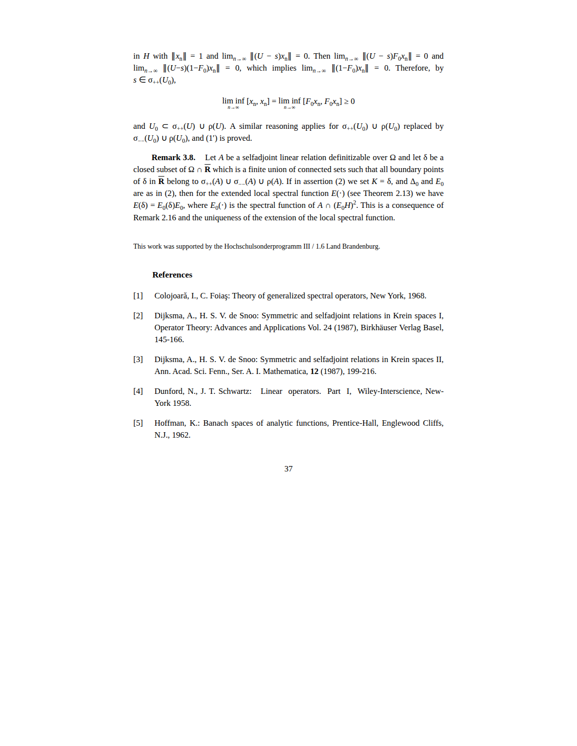in H with ∥xn∥ = 1 and limn→∞ ∥(U − s)xn∥ = 0. Then limn→∞ ∥(U − s)F0xn∥ = 0 and limn→∞ ∥(U−s)(1−F0)xn∥ = 0, which implies limn→∞ ∥(1−F0)xn∥ = 0. Therefore, by s ∈ σ++(U0),
lim inf n→∞ [xn, xn] = lim inf n→∞ [F0xn, F0xn] ≥ 0
and U0 ⊂ σ++(U) ∪ ρ(U). A similar reasoning applies for σ++(U0) ∪ ρ(U0) replaced by σ−−(U0) ∪ ρ(U0), and (1′) is proved.
Remark 3.8. Let A be a selfadjoint linear relation definitizable over Ω and let δ be a closed subset of Ω ∩ R which is a finite union of connected sets such that all boundary points of δ in R belong to σ++(A) ∪ σ−−(A) ∪ ρ(A). If in assertion (2) we set K = δ, and Δ0 and E0 are as in (2), then for the extended local spectral function E(·) (see Theorem 2.13) we have E(δ) = E0(δ)E0, where E0(·) is the spectral function of A ∩ (E0H)2. This is a consequence of Remark 2.16 and the uniqueness of the extension of the local spectral function.
This work was supported by the Hochschulsonderprogramm III / 1.6 Land Brandenburg.
References
[1] Colojoară, I., C. Foiaş: Theory of generalized spectral operators, New York, 1968.
[2] Dijksma, A., H. S. V. de Snoo: Symmetric and selfadjoint relations in Krein spaces I, Operator Theory: Advances and Applications Vol. 24 (1987), Birkhäuser Verlag Basel, 145-166.
[3] Dijksma, A., H. S. V. de Snoo: Symmetric and selfadjoint relations in Krein spaces II, Ann. Acad. Sci. Fenn., Ser. A. I. Mathematica, 12 (1987), 199-216.
[4] Dunford, N., J. T. Schwartz: Linear operators. Part I, Wiley-Interscience, New-York 1958.
[5] Hoffman, K.: Banach spaces of analytic functions, Prentice-Hall, Englewood Cliffs, N.J., 1962.
37